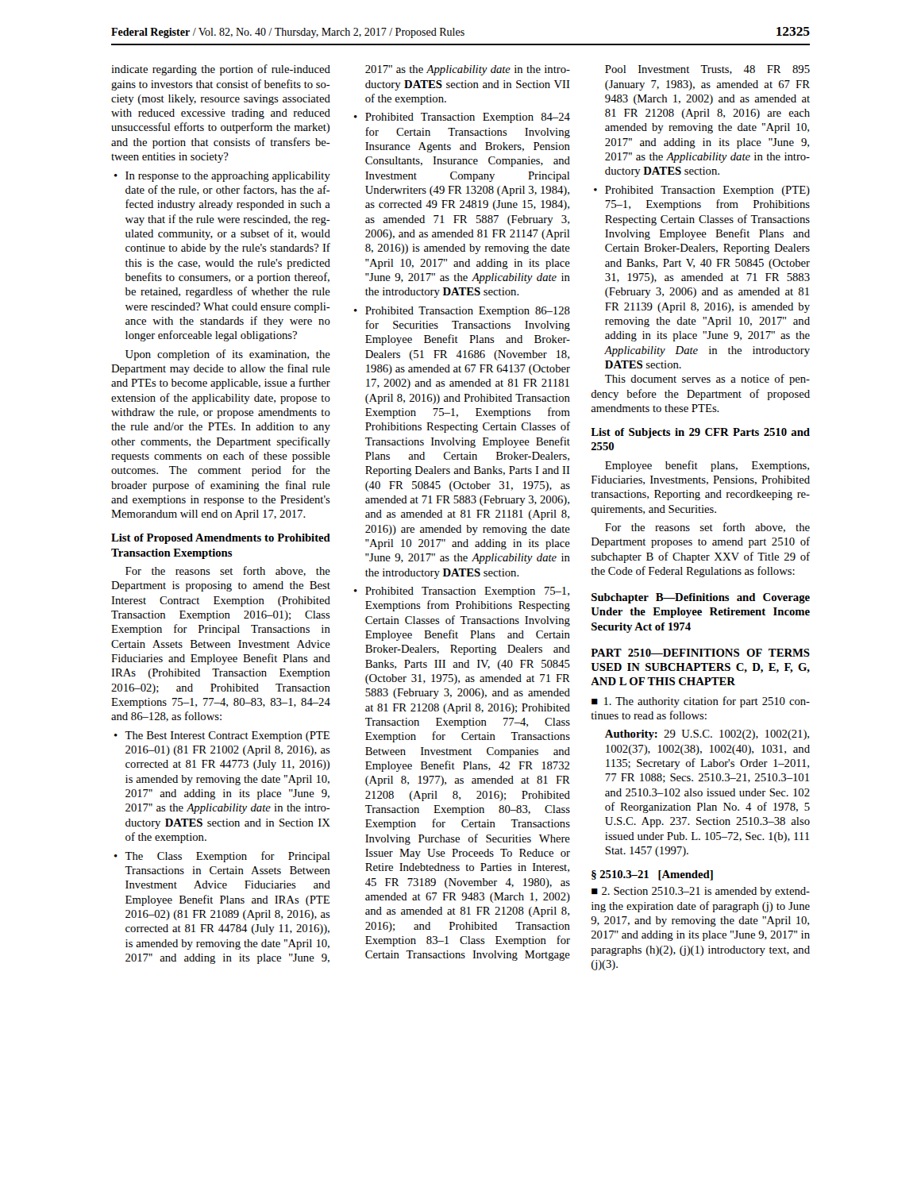Federal Register / Vol. 82, No. 40 / Thursday, March 2, 2017 / Proposed Rules
12325
indicate regarding the portion of rule-induced gains to investors that consist of benefits to society (most likely, resource savings associated with reduced excessive trading and reduced unsuccessful efforts to outperform the market) and the portion that consists of transfers between entities in society?
In response to the approaching applicability date of the rule, or other factors, has the affected industry already responded in such a way that if the rule were rescinded, the regulated community, or a subset of it, would continue to abide by the rule's standards? If this is the case, would the rule's predicted benefits to consumers, or a portion thereof, be retained, regardless of whether the rule were rescinded? What could ensure compliance with the standards if they were no longer enforceable legal obligations?
Upon completion of its examination, the Department may decide to allow the final rule and PTEs to become applicable, issue a further extension of the applicability date, propose to withdraw the rule, or propose amendments to the rule and/or the PTEs. In addition to any other comments, the Department specifically requests comments on each of these possible outcomes. The comment period for the broader purpose of examining the final rule and exemptions in response to the President's Memorandum will end on April 17, 2017.
List of Proposed Amendments to Prohibited Transaction Exemptions
For the reasons set forth above, the Department is proposing to amend the Best Interest Contract Exemption (Prohibited Transaction Exemption 2016–01); Class Exemption for Principal Transactions in Certain Assets Between Investment Advice Fiduciaries and Employee Benefit Plans and IRAs (Prohibited Transaction Exemption 2016–02); and Prohibited Transaction Exemptions 75–1, 77–4, 80–83, 83–1, 84–24 and 86–128, as follows:
The Best Interest Contract Exemption (PTE 2016–01) (81 FR 21002 (April 8, 2016), as corrected at 81 FR 44773 (July 11, 2016)) is amended by removing the date ''April 10, 2017'' and adding in its place ''June 9, 2017'' as the Applicability date in the introductory DATES section and in Section IX of the exemption.
The Class Exemption for Principal Transactions in Certain Assets Between Investment Advice Fiduciaries and Employee Benefit Plans and IRAs (PTE 2016–02) (81 FR 21089 (April 8, 2016), as corrected at 81 FR 44784 (July 11, 2016)), is amended by removing the date ''April 10, 2017'' and adding in its place ''June 9, 2017'' as the Applicability date in the introductory DATES section and in Section VII of the exemption.
Prohibited Transaction Exemption 84–24 for Certain Transactions Involving Insurance Agents and Brokers, Pension Consultants, Insurance Companies, and Investment Company Principal Underwriters (49 FR 13208 (April 3, 1984), as corrected 49 FR 24819 (June 15, 1984), as amended 71 FR 5887 (February 3, 2006), and as amended 81 FR 21147 (April 8, 2016)) is amended by removing the date ''April 10, 2017'' and adding in its place ''June 9, 2017'' as the Applicability date in the introductory DATES section.
Prohibited Transaction Exemption 86–128 for Securities Transactions Involving Employee Benefit Plans and Broker-Dealers (51 FR 41686 (November 18, 1986) as amended at 67 FR 64137 (October 17, 2002) and as amended at 81 FR 21181 (April 8, 2016)) and Prohibited Transaction Exemption 75–1, Exemptions from Prohibitions Respecting Certain Classes of Transactions Involving Employee Benefit Plans and Certain Broker-Dealers, Reporting Dealers and Banks, Parts I and II (40 FR 50845 (October 31, 1975), as amended at 71 FR 5883 (February 3, 2006), and as amended at 81 FR 21181 (April 8, 2016)) are amended by removing the date ''April 10 2017'' and adding in its place ''June 9, 2017'' as the Applicability date in the introductory DATES section.
Prohibited Transaction Exemption 75–1, Exemptions from Prohibitions Respecting Certain Classes of Transactions Involving Employee Benefit Plans and Certain Broker-Dealers, Reporting Dealers and Banks, Parts III and IV, (40 FR 50845 (October 31, 1975), as amended at 71 FR 5883 (February 3, 2006), and as amended at 81 FR 21208 (April 8, 2016); Prohibited Transaction Exemption 77–4, Class Exemption for Certain Transactions Between Investment Companies and Employee Benefit Plans, 42 FR 18732 (April 8, 1977), as amended at 81 FR 21208 (April 8, 2016); Prohibited Transaction Exemption 80–83, Class Exemption for Certain Transactions Involving Purchase of Securities Where Issuer May Use Proceeds To Reduce or Retire Indebtedness to Parties in Interest, 45 FR 73189 (November 4, 1980), as amended at 67 FR 9483 (March 1, 2002) and as amended at 81 FR 21208 (April 8, 2016); and Prohibited Transaction Exemption 83–1 Class Exemption for Certain Transactions Involving Mortgage Pool Investment Trusts, 48 FR 895 (January 7, 1983), as amended at 67 FR 9483 (March 1, 2002) and as amended at 81 FR 21208 (April 8, 2016) are each amended by removing the date ''April 10, 2017'' and adding in its place ''June 9, 2017'' as the Applicability date in the introductory DATES section.
Prohibited Transaction Exemption (PTE) 75–1, Exemptions from Prohibitions Respecting Certain Classes of Transactions Involving Employee Benefit Plans and Certain Broker-Dealers, Reporting Dealers and Banks, Part V, 40 FR 50845 (October 31, 1975), as amended at 71 FR 5883 (February 3, 2006) and as amended at 81 FR 21139 (April 8, 2016), is amended by removing the date ''April 10, 2017'' and adding in its place ''June 9, 2017'' as the Applicability Date in the introductory DATES section.
This document serves as a notice of pendency before the Department of proposed amendments to these PTEs.
List of Subjects in 29 CFR Parts 2510 and 2550
Employee benefit plans, Exemptions, Fiduciaries, Investments, Pensions, Prohibited transactions, Reporting and recordkeeping requirements, and Securities.
For the reasons set forth above, the Department proposes to amend part 2510 of subchapter B of Chapter XXV of Title 29 of the Code of Federal Regulations as follows:
Subchapter B—Definitions and Coverage Under the Employee Retirement Income Security Act of 1974
PART 2510—DEFINITIONS OF TERMS USED IN SUBCHAPTERS C, D, E, F, G, AND L OF THIS CHAPTER
■ 1. The authority citation for part 2510 continues to read as follows:
Authority: 29 U.S.C. 1002(2), 1002(21), 1002(37), 1002(38), 1002(40), 1031, and 1135; Secretary of Labor's Order 1–2011, 77 FR 1088; Secs. 2510.3–21, 2510.3–101 and 2510.3–102 also issued under Sec. 102 of Reorganization Plan No. 4 of 1978, 5 U.S.C. App. 237. Section 2510.3–38 also issued under Pub. L. 105–72, Sec. 1(b), 111 Stat. 1457 (1997).
§ 2510.3–21 [Amended]
■ 2. Section 2510.3–21 is amended by extending the expiration date of paragraph (j) to June 9, 2017, and by removing the date ''April 10, 2017'' and adding in its place ''June 9, 2017'' in paragraphs (h)(2), (j)(1) introductory text, and (j)(3).